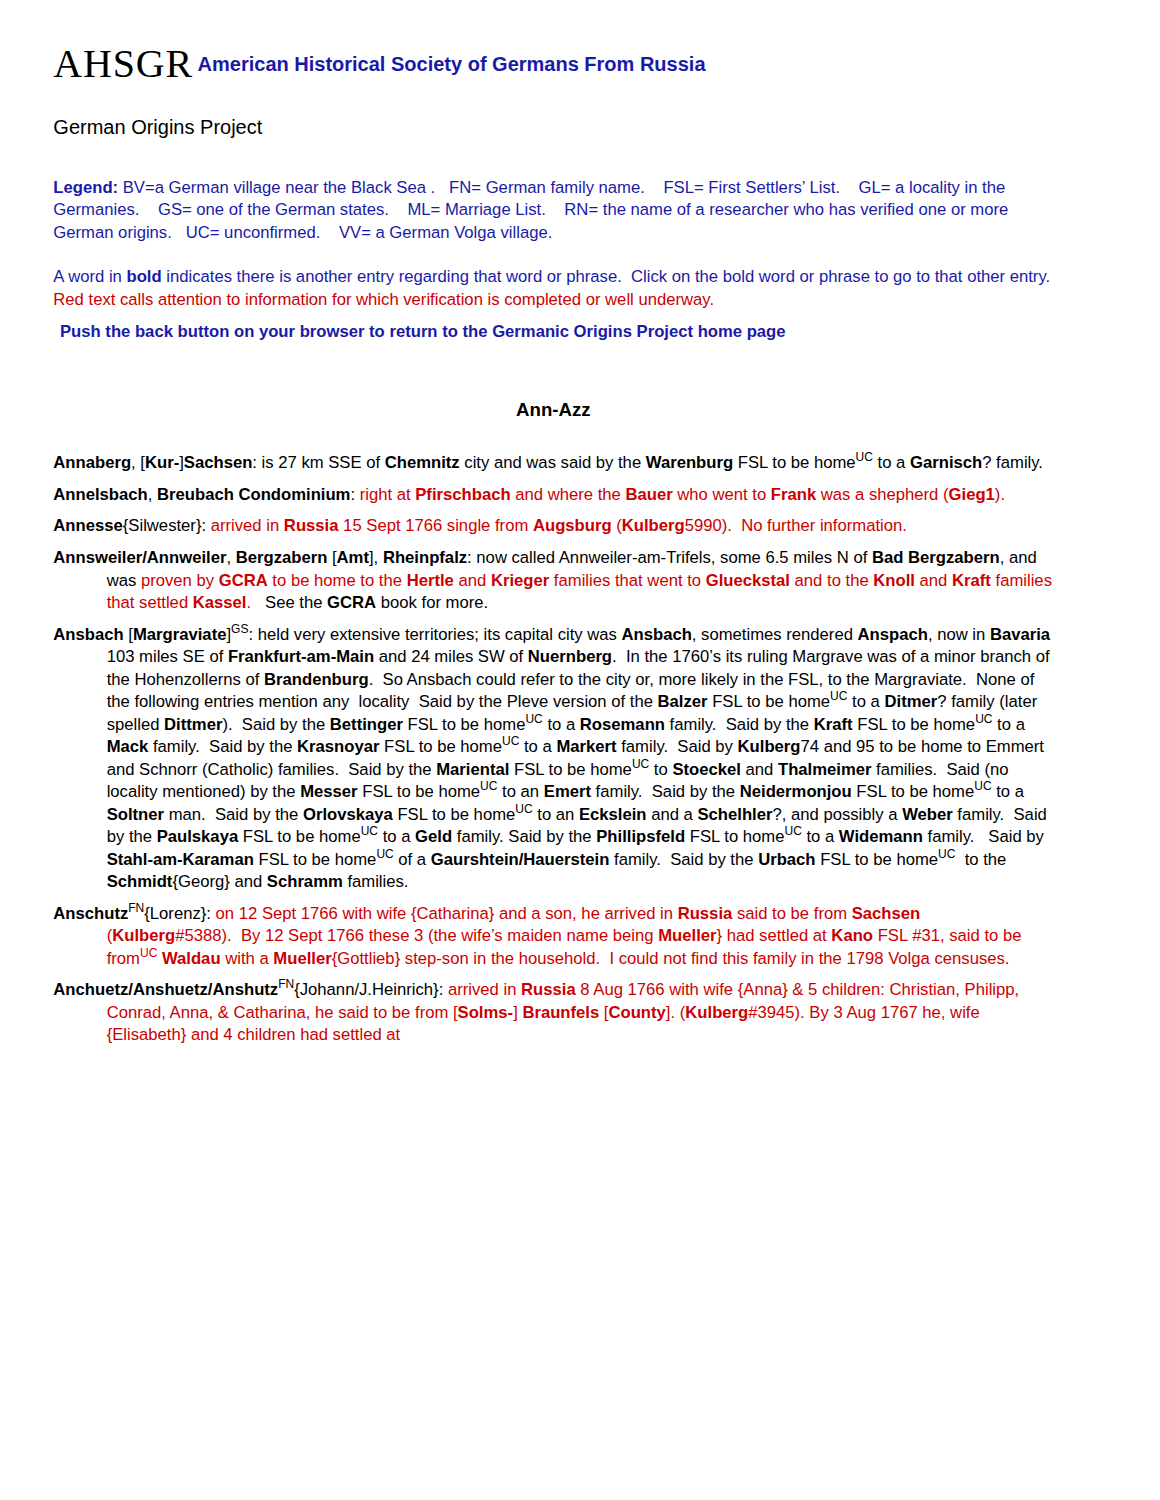AHSGR American Historical Society of Germans From Russia
German Origins Project
Legend: BV=a German village near the Black Sea . FN= German family name. FSL= First Settlers’ List. GL= a locality in the Germanies. GS= one of the German states. ML= Marriage List. RN= the name of a researcher who has verified one or more German origins. UC= unconfirmed. VV= a German Volga village.
A word in bold indicates there is another entry regarding that word or phrase. Click on the bold word or phrase to go to that other entry. Red text calls attention to information for which verification is completed or well underway.
Push the back button on your browser to return to the Germanic Origins Project home page
Ann-Azz
Annaberg, [Kur-]Sachsen: is 27 km SSE of Chemnitz city and was said by the Warenburg FSL to be homeUC to a Garnisch? family.
Annelsbach, Breubach Condominium: right at Pfirschbach and where the Bauer who went to Frank was a shepherd (Gieg1).
Annesse{Silwester}: arrived in Russia 15 Sept 1766 single from Augsburg (Kulberg5990). No further information.
Annsweiler/Annweiler, Bergzabern [Amt], Rheinpfalz: now called Annweiler-am-Trifels, some 6.5 miles N of Bad Bergzabern, and was proven by GCRA to be home to the Hertle and Krieger families that went to Glueckstal and to the Knoll and Kraft families that settled Kassel. See the GCRA book for more.
Ansbach [Margraviate]GS: held very extensive territories; its capital city was Ansbach, sometimes rendered Anspach, now in Bavaria 103 miles SE of Frankfurt-am-Main and 24 miles SW of Nuernberg. In the 1760’s its ruling Margrave was of a minor branch of the Hohenzollerns of Brandenburg. So Ansbach could refer to the city or, more likely in the FSL, to the Margraviate. None of the following entries mention any locality Said by the Pleve version of the Balzer FSL to be homeUC to a Ditmer? family (later spelled Dittmer). Said by the Bettinger FSL to be homeUC to a Rosemann family. Said by the Kraft FSL to be homeUC to a Mack family. Said by the Krasnoyar FSL to be homeUC to a Markert family. Said by Kulberg74 and 95 to be home to Emmert and Schnorr (Catholic) families. Said by the Mariental FSL to be homeUC to Stoeckel and Thalmeimer families. Said (no locality mentioned) by the Messer FSL to be homeUC to an Emert family. Said by the Neidermonjou FSL to be homeUC to a Soltner man. Said by the Orlovskaya FSL to be homeUC to an Eckslein and a Schelhler?, and possibly a Weber family. Said by the Paulskaya FSL to be homeUC to a Geld family. Said by the Phillipsfeld FSL to homeUC to a Widemann family. Said by Stahl-am-Karaman FSL to be homeUC of a Gaurshtein/Hauerstein family. Said by the Urbach FSL to be homeUC to the Schmidt{Georg} and Schramm families.
AnschutzFN{Lorenz}: on 12 Sept 1766 with wife {Catharina} and a son, he arrived in Russia said to be from Sachsen (Kulberg#5388). By 12 Sept 1766 these 3 (the wife’s maiden name being Mueller} had settled at Kano FSL #31, said to be fromUC Waldau with a Mueller{Gottlieb} step-son in the household. I could not find this family in the 1798 Volga censuses.
Anchuetz/Anshuetz/AnshutzFN{Johann/J.Heinrich}: arrived in Russia 8 Aug 1766 with wife {Anna} & 5 children: Christian, Philipp, Conrad, Anna, & Catharina, he said to be from [Solms-] Braunfels [County]. (Kulberg#3945). By 3 Aug 1767 he, wife {Elisabeth} and 4 children had settled at